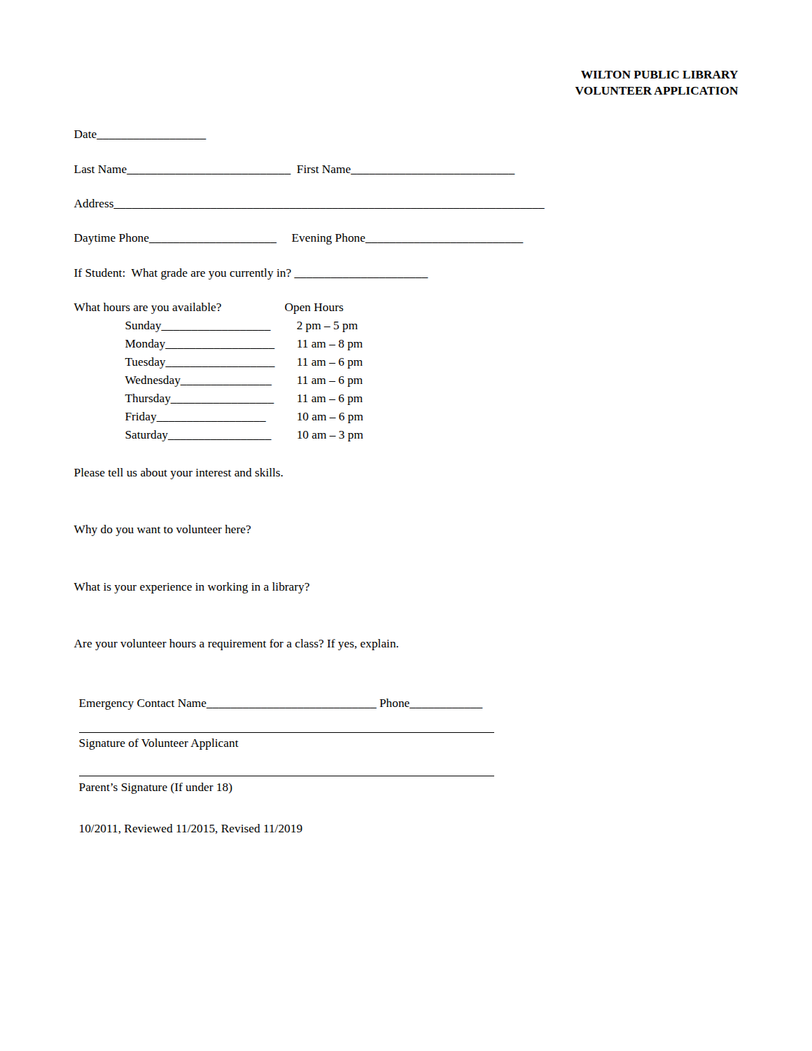WILTON PUBLIC LIBRARY
VOLUNTEER APPLICATION
Date__________________
Last Name___________________________ First Name___________________________
Address_______________________________________________________________________
Daytime Phone_____________________ Evening Phone__________________________
If Student: What grade are you currently in? ______________________
What hours are you available?Open Hours
| Sunday __________________ | 2 pm – 5 pm |
| Monday __________________ | 11 am – 8 pm |
| Tuesday __________________ | 11 am – 6 pm |
| Wednesday _______________ | 11 am – 6 pm |
| Thursday _________________ | 11 am – 6 pm |
| Friday __________________ | 10 am – 6 pm |
| Saturday _________________ | 10 am – 3 pm |
Please tell us about your interest and skills.
Why do you want to volunteer here?
What is your experience in working in a library?
Are your volunteer hours a requirement for a class? If yes, explain.
Emergency Contact Name____________________________ Phone____________
Signature of Volunteer Applicant
Parent’s Signature (If under 18)
10/2011, Reviewed 11/2015, Revised 11/2019